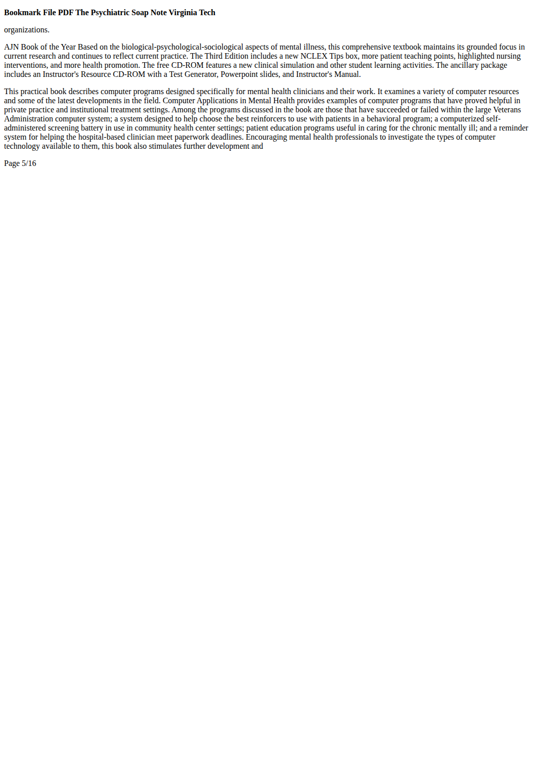Bookmark File PDF The Psychiatric Soap Note Virginia Tech
organizations.
AJN Book of the Year Based on the biological-psychological-sociological aspects of mental illness, this comprehensive textbook maintains its grounded focus in current research and continues to reflect current practice. The Third Edition includes a new NCLEX Tips box, more patient teaching points, highlighted nursing interventions, and more health promotion. The free CD-ROM features a new clinical simulation and other student learning activities. The ancillary package includes an Instructor's Resource CD-ROM with a Test Generator, Powerpoint slides, and Instructor's Manual.
This practical book describes computer programs designed specifically for mental health clinicians and their work. It examines a variety of computer resources and some of the latest developments in the field. Computer Applications in Mental Health provides examples of computer programs that have proved helpful in private practice and institutional treatment settings. Among the programs discussed in the book are those that have succeeded or failed within the large Veterans Administration computer system; a system designed to help choose the best reinforcers to use with patients in a behavioral program; a computerized self-administered screening battery in use in community health center settings; patient education programs useful in caring for the chronic mentally ill; and a reminder system for helping the hospital-based clinician meet paperwork deadlines. Encouraging mental health professionals to investigate the types of computer technology available to them, this book also stimulates further development and
Page 5/16